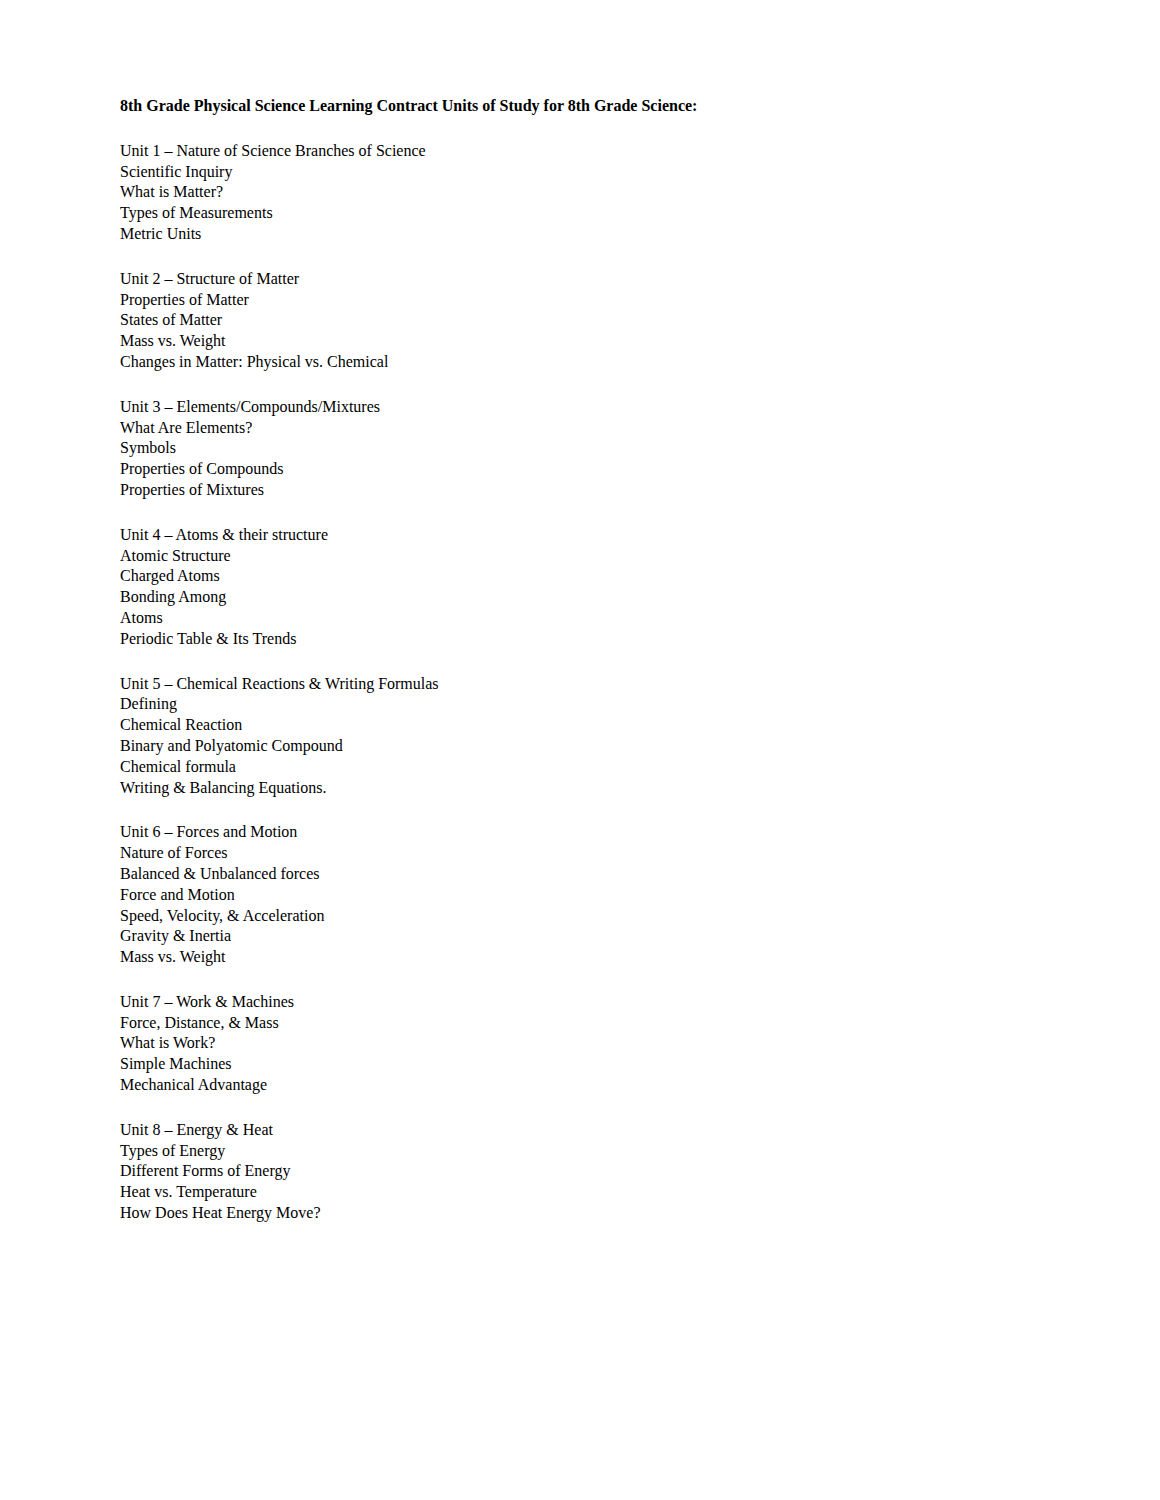8th Grade Physical Science Learning Contract Units of Study for 8th Grade Science:
Unit 1 – Nature of Science Branches of Science
Scientific Inquiry
What is Matter?
Types of Measurements
Metric Units
Unit 2 – Structure of Matter
Properties of Matter
States of Matter
Mass vs. Weight
Changes in Matter: Physical vs. Chemical
Unit 3 – Elements/Compounds/Mixtures
What Are Elements?
Symbols
Properties of Compounds
Properties of Mixtures
Unit 4 – Atoms & their structure
Atomic Structure
Charged Atoms
Bonding Among
Atoms
Periodic Table & Its Trends
Unit 5 – Chemical Reactions & Writing Formulas
Defining
Chemical Reaction
Binary and Polyatomic Compound
Chemical formula
Writing & Balancing Equations.
Unit 6 – Forces and Motion
Nature of Forces
Balanced & Unbalanced forces
Force and Motion
Speed, Velocity, & Acceleration
Gravity & Inertia
Mass vs. Weight
Unit 7 – Work & Machines
Force, Distance, & Mass
What is Work?
Simple Machines
Mechanical Advantage
Unit 8 – Energy & Heat
Types of Energy
Different Forms of Energy
Heat vs. Temperature
How Does Heat Energy Move?